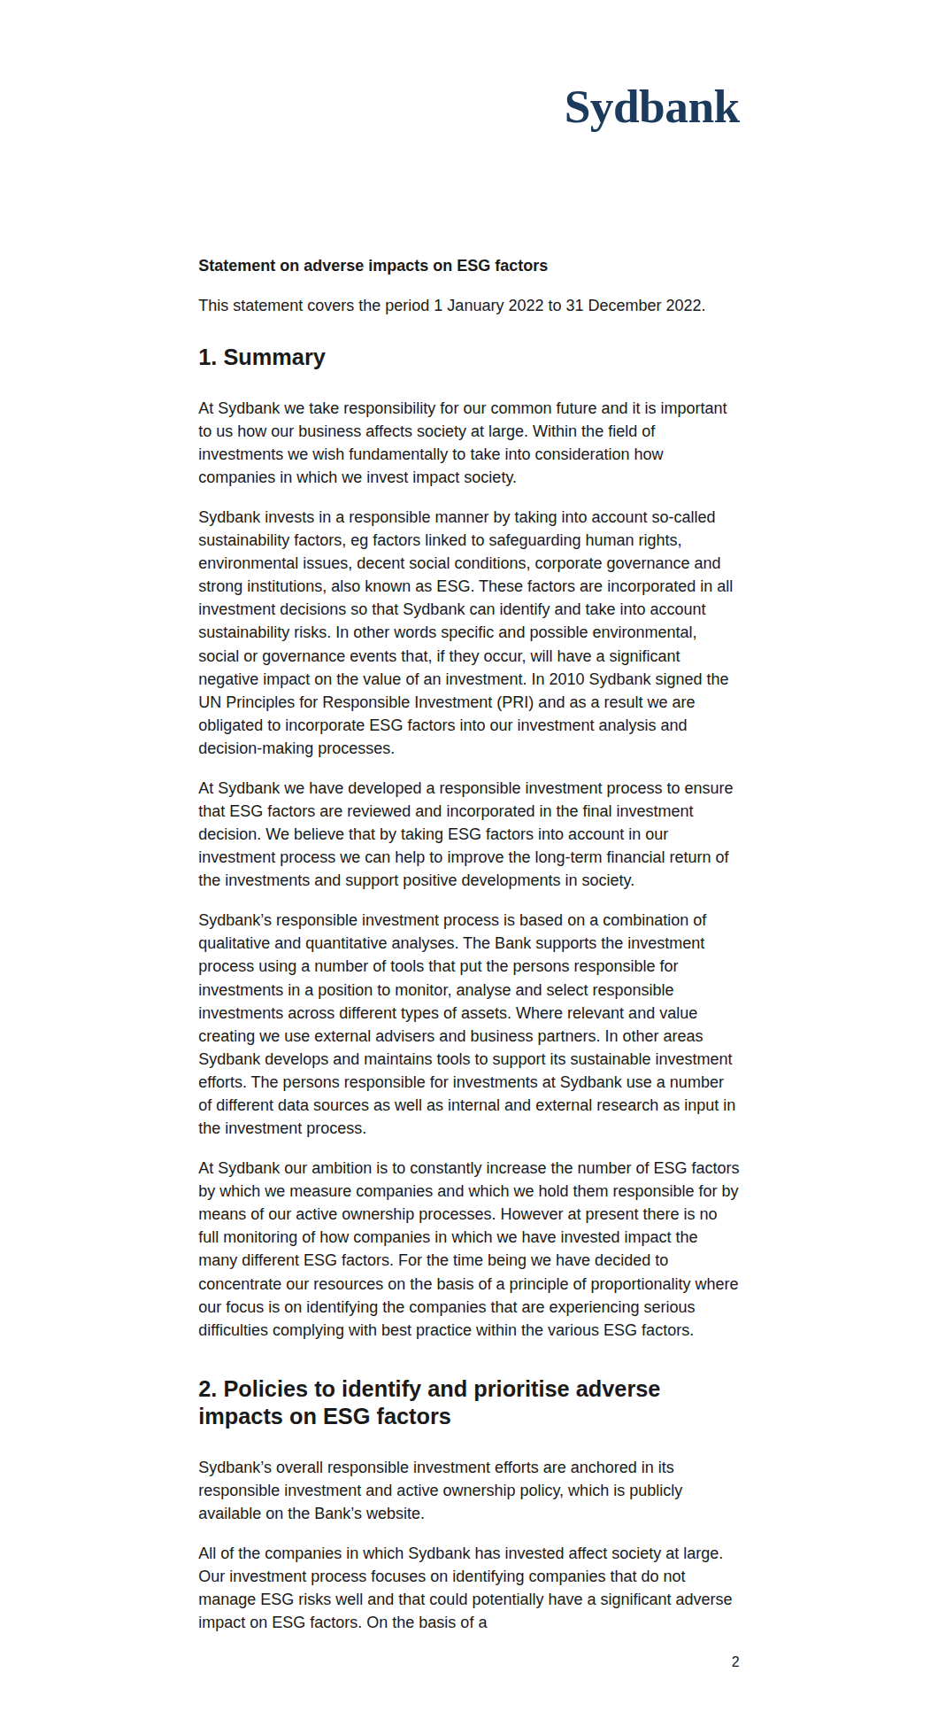Sydbank
Statement on adverse impacts on ESG factors
This statement covers the period 1 January 2022 to 31 December 2022.
1. Summary
At Sydbank we take responsibility for our common future and it is important to us how our business affects society at large. Within the field of investments we wish fundamentally to take into consideration how companies in which we invest impact society.
Sydbank invests in a responsible manner by taking into account so-called sustainability factors, eg factors linked to safeguarding human rights, environmental issues, decent social conditions, corporate governance and strong institutions, also known as ESG. These factors are incorporated in all investment decisions so that Sydbank can identify and take into account sustainability risks. In other words specific and possible environmental, social or governance events that, if they occur, will have a significant negative impact on the value of an investment. In 2010 Sydbank signed the UN Principles for Responsible Investment (PRI) and as a result we are obligated to incorporate ESG factors into our investment analysis and decision-making processes.
At Sydbank we have developed a responsible investment process to ensure that ESG factors are reviewed and incorporated in the final investment decision. We believe that by taking ESG factors into account in our investment process we can help to improve the long-term financial return of the investments and support positive developments in society.
Sydbank’s responsible investment process is based on a combination of qualitative and quantitative analyses. The Bank supports the investment process using a number of tools that put the persons responsible for investments in a position to monitor, analyse and select responsible investments across different types of assets. Where relevant and value creating we use external advisers and business partners. In other areas Sydbank develops and maintains tools to support its sustainable investment efforts. The persons responsible for investments at Sydbank use a number of different data sources as well as internal and external research as input in the investment process.
At Sydbank our ambition is to constantly increase the number of ESG factors by which we measure companies and which we hold them responsible for by means of our active ownership processes. However at present there is no full monitoring of how companies in which we have invested impact the many different ESG factors. For the time being we have decided to concentrate our resources on the basis of a principle of proportionality where our focus is on identifying the companies that are experiencing serious difficulties complying with best practice within the various ESG factors.
2. Policies to identify and prioritise adverse impacts on ESG factors
Sydbank’s overall responsible investment efforts are anchored in its responsible investment and active ownership policy, which is publicly available on the Bank’s website.
All of the companies in which Sydbank has invested affect society at large. Our investment process focuses on identifying companies that do not manage ESG risks well and that could potentially have a significant adverse impact on ESG factors. On the basis of a
2